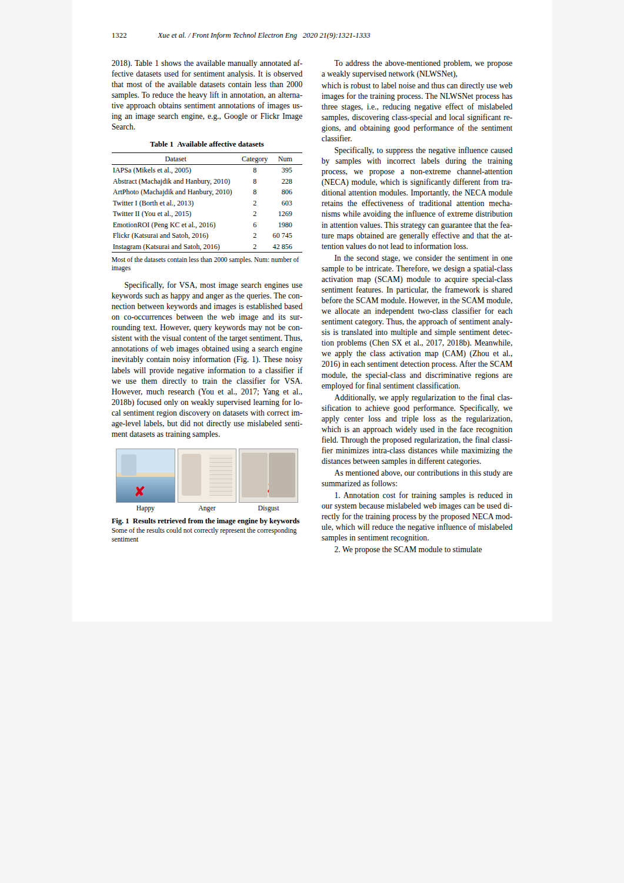1322 Xue et al. / Front Inform Technol Electron Eng 2020 21(9):1321-1333
2018). Table 1 shows the available manually annotated affective datasets used for sentiment analysis. It is observed that most of the available datasets contain less than 2000 samples. To reduce the heavy lift in annotation, an alternative approach obtains sentiment annotations of images using an image search engine, e.g., Google or Flickr Image Search.
Table 1 Available affective datasets
| Dataset | Category | Num |
| --- | --- | --- |
| IAPSa (Mikels et al., 2005) | 8 | 395 |
| Abstract (Machajdik and Hanbury, 2010) | 8 | 228 |
| ArtPhoto (Machajdik and Hanbury, 2010) | 8 | 806 |
| Twitter I (Borth et al., 2013) | 2 | 603 |
| Twitter II (You et al., 2015) | 2 | 1269 |
| EmotionROI (Peng KC et al., 2016) | 6 | 1980 |
| Flickr (Katsurai and Satoh, 2016) | 2 | 60 745 |
| Instagram (Katsurai and Satoh, 2016) | 2 | 42 856 |
Most of the datasets contain less than 2000 samples. Num: number of images
Specifically, for VSA, most image search engines use keywords such as happy and anger as the queries. The connection between keywords and images is established based on co-occurrences between the web image and its surrounding text. However, query keywords may not be consistent with the visual content of the target sentiment. Thus, annotations of web images obtained using a search engine inevitably contain noisy information (Fig. 1). These noisy labels will provide negative information to a classifier if we use them directly to train the classifier for VSA. However, much research (You et al., 2017; Yang et al., 2018b) focused only on weakly supervised learning for local sentiment region discovery on datasets with correct image-level labels, but did not directly use mislabeled sentiment datasets as training samples.
✘
Happy
✘
Anger
✘ Dislike
Disgust
Fig. 1 Results retrieved from the image engine by keywords
Some of the results could not correctly represent the corresponding sentiment
To address the above-mentioned problem, we propose a weakly supervised network (NLWSNet),
which is robust to label noise and thus can directly use web images for the training process. The NLWSNet process has three stages, i.e., reducing negative effect of mislabeled samples, discovering class-special and local significant regions, and obtaining good performance of the sentiment classifier.
Specifically, to suppress the negative influence caused by samples with incorrect labels during the training process, we propose a non-extreme channel-attention (NECA) module, which is significantly different from traditional attention modules. Importantly, the NECA module retains the effectiveness of traditional attention mechanisms while avoiding the influence of extreme distribution in attention values. This strategy can guarantee that the feature maps obtained are generally effective and that the attention values do not lead to information loss.
In the second stage, we consider the sentiment in one sample to be intricate. Therefore, we design a spatial-class activation map (SCAM) module to acquire special-class sentiment features. In particular, the framework is shared before the SCAM module. However, in the SCAM module, we allocate an independent two-class classifier for each sentiment category. Thus, the approach of sentiment analysis is translated into multiple and simple sentiment detection problems (Chen SX et al., 2017, 2018b). Meanwhile, we apply the class activation map (CAM) (Zhou et al., 2016) in each sentiment detection process. After the SCAM module, the special-class and discriminative regions are employed for final sentiment classification.
Additionally, we apply regularization to the final classification to achieve good performance. Specifically, we apply center loss and triple loss as the regularization, which is an approach widely used in the face recognition field. Through the proposed regularization, the final classifier minimizes intra-class distances while maximizing the distances between samples in different categories.
As mentioned above, our contributions in this study are summarized as follows:
1. Annotation cost for training samples is reduced in our system because mislabeled web images can be used directly for the training process by the proposed NECA module, which will reduce the negative influence of mislabeled samples in sentiment recognition.
2. We propose the SCAM module to stimulate